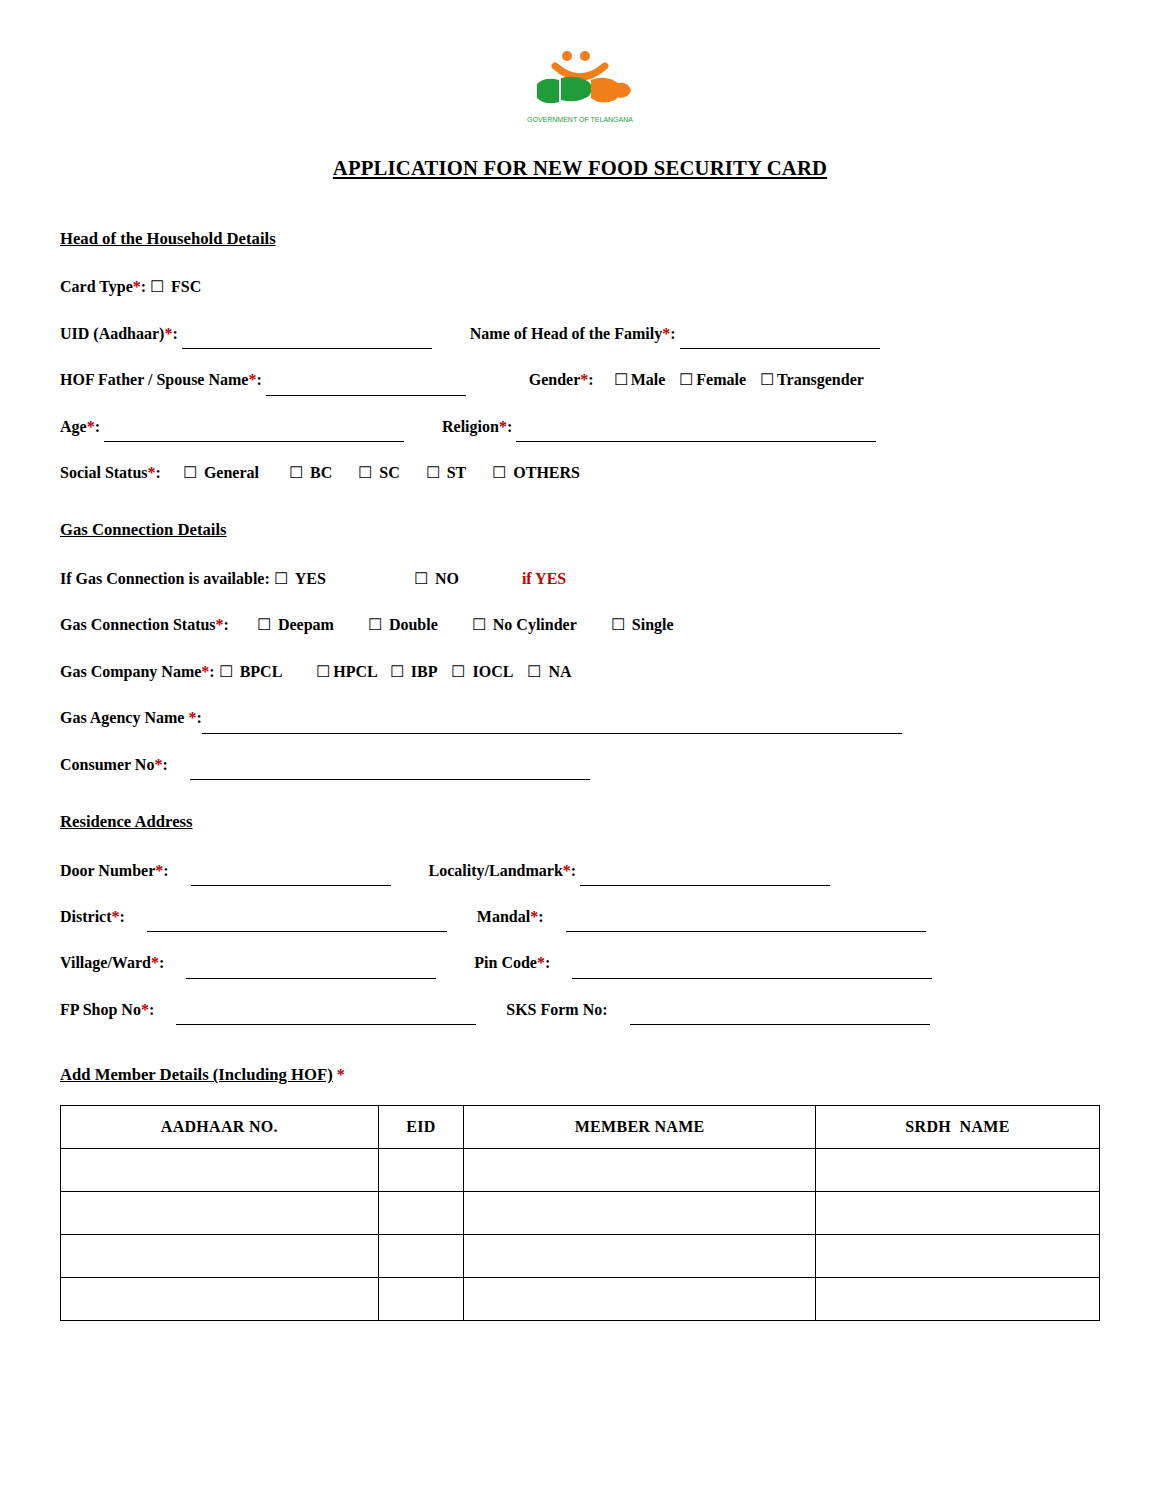GOVERNMENT OF TELANGANA
APPLICATION FOR NEW FOOD SECURITY CARD
Head of the Household Details
Card Type*: ☐ FSC
UID (Aadhaar)*: Name of Head of the Family*:
HOF Father / Spouse Name*: Gender*: ☐Male ☐Female ☐Transgender
Age*: Religion*:
Social Status*: ☐ General ☐ BC ☐ SC ☐ ST ☐ OTHERS
Gas Connection Details
If Gas Connection is available: ☐ YES ☐ NO if YES
Gas Connection Status*: ☐ Deepam ☐ Double ☐ No Cylinder ☐ Single
Gas Company Name*: ☐ BPCL ☐HPCL ☐ IBP ☐ IOCL ☐ NA
Gas Agency Name *:
Consumer No*:
Residence Address
Door Number*: Locality/Landmark*:
District*: Mandal*:
Village/Ward*: Pin Code*:
FP Shop No*: SKS Form No:
Add Member Details (Including HOF) *
| AADHAAR NO. | EID | MEMBER NAME | SRDH NAME |
| --- | --- | --- | --- |